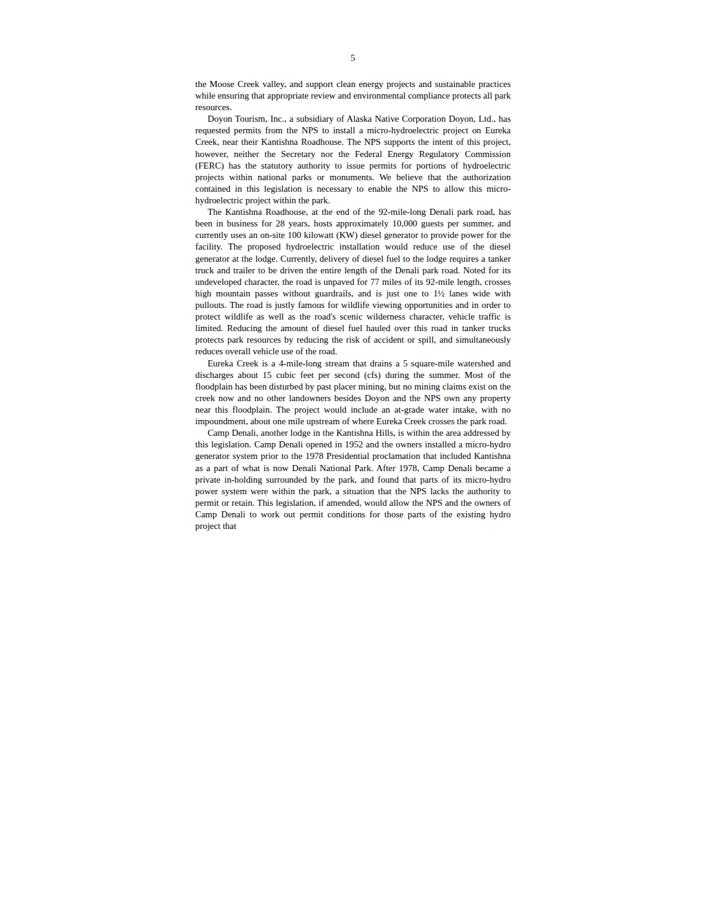5
the Moose Creek valley, and support clean energy projects and sustainable practices while ensuring that appropriate review and environmental compliance protects all park resources.
Doyon Tourism, Inc., a subsidiary of Alaska Native Corporation Doyon, Ltd., has requested permits from the NPS to install a micro-hydroelectric project on Eureka Creek, near their Kantishna Roadhouse. The NPS supports the intent of this project, however, neither the Secretary nor the Federal Energy Regulatory Commission (FERC) has the statutory authority to issue permits for portions of hydroelectric projects within national parks or monuments. We believe that the authorization contained in this legislation is necessary to enable the NPS to allow this micro-hydroelectric project within the park.
The Kantishna Roadhouse, at the end of the 92-mile-long Denali park road, has been in business for 28 years, hosts approximately 10,000 guests per summer, and currently uses an on-site 100 kilowatt (KW) diesel generator to provide power for the facility. The proposed hydroelectric installation would reduce use of the diesel generator at the lodge. Currently, delivery of diesel fuel to the lodge requires a tanker truck and trailer to be driven the entire length of the Denali park road. Noted for its undeveloped character, the road is unpaved for 77 miles of its 92-mile length, crosses high mountain passes without guardrails, and is just one to 1½ lanes wide with pullouts. The road is justly famous for wildlife viewing opportunities and in order to protect wildlife as well as the road's scenic wilderness character, vehicle traffic is limited. Reducing the amount of diesel fuel hauled over this road in tanker trucks protects park resources by reducing the risk of accident or spill, and simultaneously reduces overall vehicle use of the road.
Eureka Creek is a 4-mile-long stream that drains a 5 square-mile watershed and discharges about 15 cubic feet per second (cfs) during the summer. Most of the floodplain has been disturbed by past placer mining, but no mining claims exist on the creek now and no other landowners besides Doyon and the NPS own any property near this floodplain. The project would include an at-grade water intake, with no impoundment, about one mile upstream of where Eureka Creek crosses the park road.
Camp Denali, another lodge in the Kantishna Hills, is within the area addressed by this legislation. Camp Denali opened in 1952 and the owners installed a micro-hydro generator system prior to the 1978 Presidential proclamation that included Kantishna as a part of what is now Denali National Park. After 1978, Camp Denali became a private in-holding surrounded by the park, and found that parts of its micro-hydro power system were within the park, a situation that the NPS lacks the authority to permit or retain. This legislation, if amended, would allow the NPS and the owners of Camp Denali to work out permit conditions for those parts of the existing hydro project that